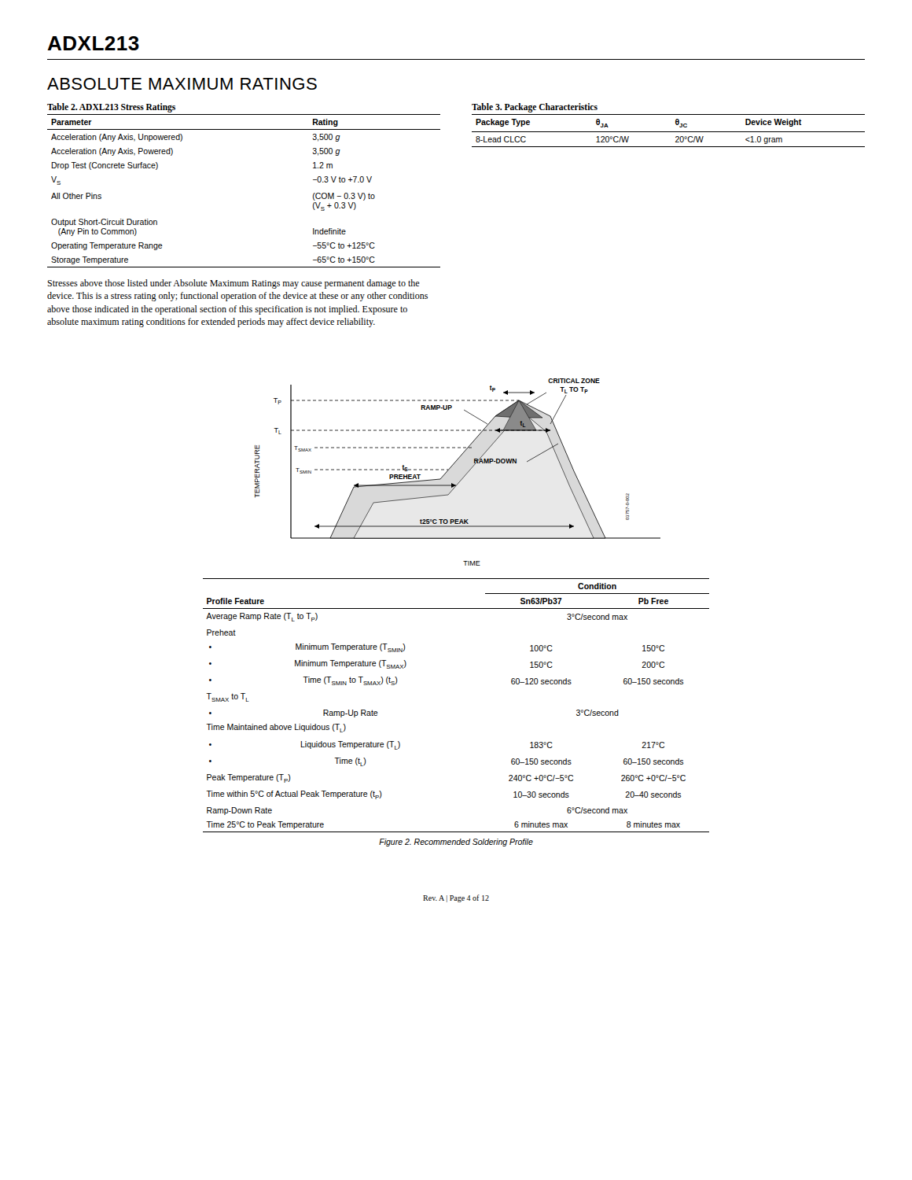ADXL213
ABSOLUTE MAXIMUM RATINGS
Table 2. ADXL213 Stress Ratings
| Parameter | Rating |
| --- | --- |
| Acceleration (Any Axis, Unpowered) | 3,500 g |
| Acceleration (Any Axis, Powered) | 3,500 g |
| Drop Test (Concrete Surface) | 1.2 m |
| V S | −0.3 V to +7.0 V |
| All Other Pins | (COM − 0.3 V) to (V S + 0.3 V) |
| Output Short-Circuit Duration (Any Pin to Common) | Indefinite |
| Operating Temperature Range | −55°C to +125°C |
| Storage Temperature | −65°C to +150°C |
Stresses above those listed under Absolute Maximum Ratings may cause permanent damage to the device. This is a stress rating only; functional operation of the device at these or any other conditions above those indicated in the operational section of this specification is not implied. Exposure to absolute maximum rating conditions for extended periods may affect device reliability.
Table 3. Package Characteristics
| Package Type | θ JA | θ JC | Device Weight |
| --- | --- | --- | --- |
| 8-Lead CLCC | 120°C/W | 20°C/W | <1.0 gram |
TEMPERATURE TIME TP TL TSMAX TSMIN CRITICAL ZONE TL TO TP RAMP-UP RAMP-DOWN tS PREHEAT tL tP t25°C TO PEAK 03757-0-002
| | Condition |
| --- | --- |
| Profile Feature | Sn63/Pb37 | Pb Free |
| Average Ramp Rate (T L to T P ) | 3°C/second max |
| Preheat | | |
| Minimum Temperature (T SMIN ) | 100°C | 150°C |
| Minimum Temperature (T SMAX ) | 150°C | 200°C |
| Time (T SMIN to T SMAX ) (t S ) | 60–120 seconds | 60–150 seconds |
| T SMAX to T L | | |
| Ramp-Up Rate | 3°C/second |
| Time Maintained above Liquidous (T L ) | | |
| Liquidous Temperature (T L ) | 183°C | 217°C |
| Time (t L ) | 60–150 seconds | 60–150 seconds |
| Peak Temperature (T P ) | 240°C +0°C/−5°C | 260°C +0°C/−5°C |
| Time within 5°C of Actual Peak Temperature (t P ) | 10–30 seconds | 20–40 seconds |
| Ramp-Down Rate | 6°C/second max |
| Time 25°C to Peak Temperature | 6 minutes max | 8 minutes max |
Figure 2. Recommended Soldering Profile
Rev. A | Page 4 of 12